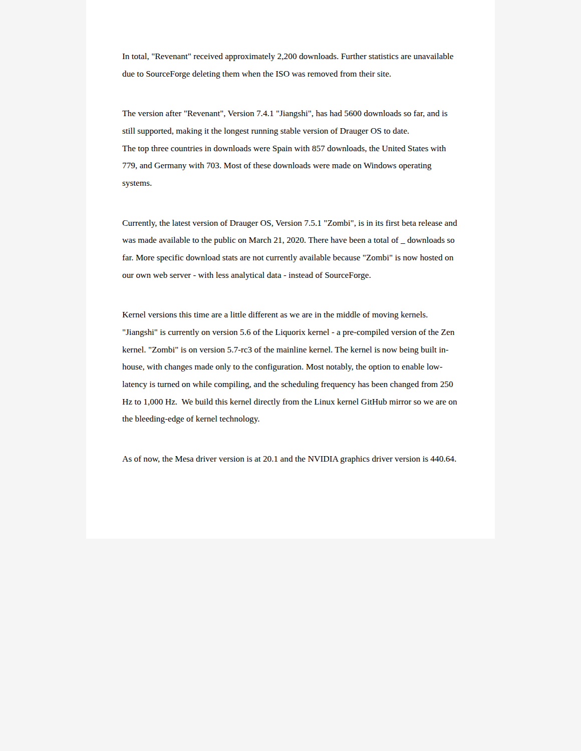In total, "Revenant" received approximately 2,200 downloads. Further statistics are unavailable due to SourceForge deleting them when the ISO was removed from their site.
The version after "Revenant", Version 7.4.1 "Jiangshi", has had 5600 downloads so far, and is still supported, making it the longest running stable version of Drauger OS to date.
The top three countries in downloads were Spain with 857 downloads, the United States with 779, and Germany with 703. Most of these downloads were made on Windows operating systems.
Currently, the latest version of Drauger OS, Version 7.5.1 "Zombi", is in its first beta release and was made available to the public on March 21, 2020. There have been a total of _ downloads so far. More specific download stats are not currently available because "Zombi" is now hosted on our own web server - with less analytical data - instead of SourceForge.
Kernel versions this time are a little different as we are in the middle of moving kernels. "Jiangshi" is currently on version 5.6 of the Liquorix kernel - a pre-compiled version of the Zen kernel. "Zombi" is on version 5.7-rc3 of the mainline kernel. The kernel is now being built in-house, with changes made only to the configuration. Most notably, the option to enable low-latency is turned on while compiling, and the scheduling frequency has been changed from 250 Hz to 1,000 Hz. We build this kernel directly from the Linux kernel GitHub mirror so we are on the bleeding-edge of kernel technology.
As of now, the Mesa driver version is at 20.1 and the NVIDIA graphics driver version is 440.64.